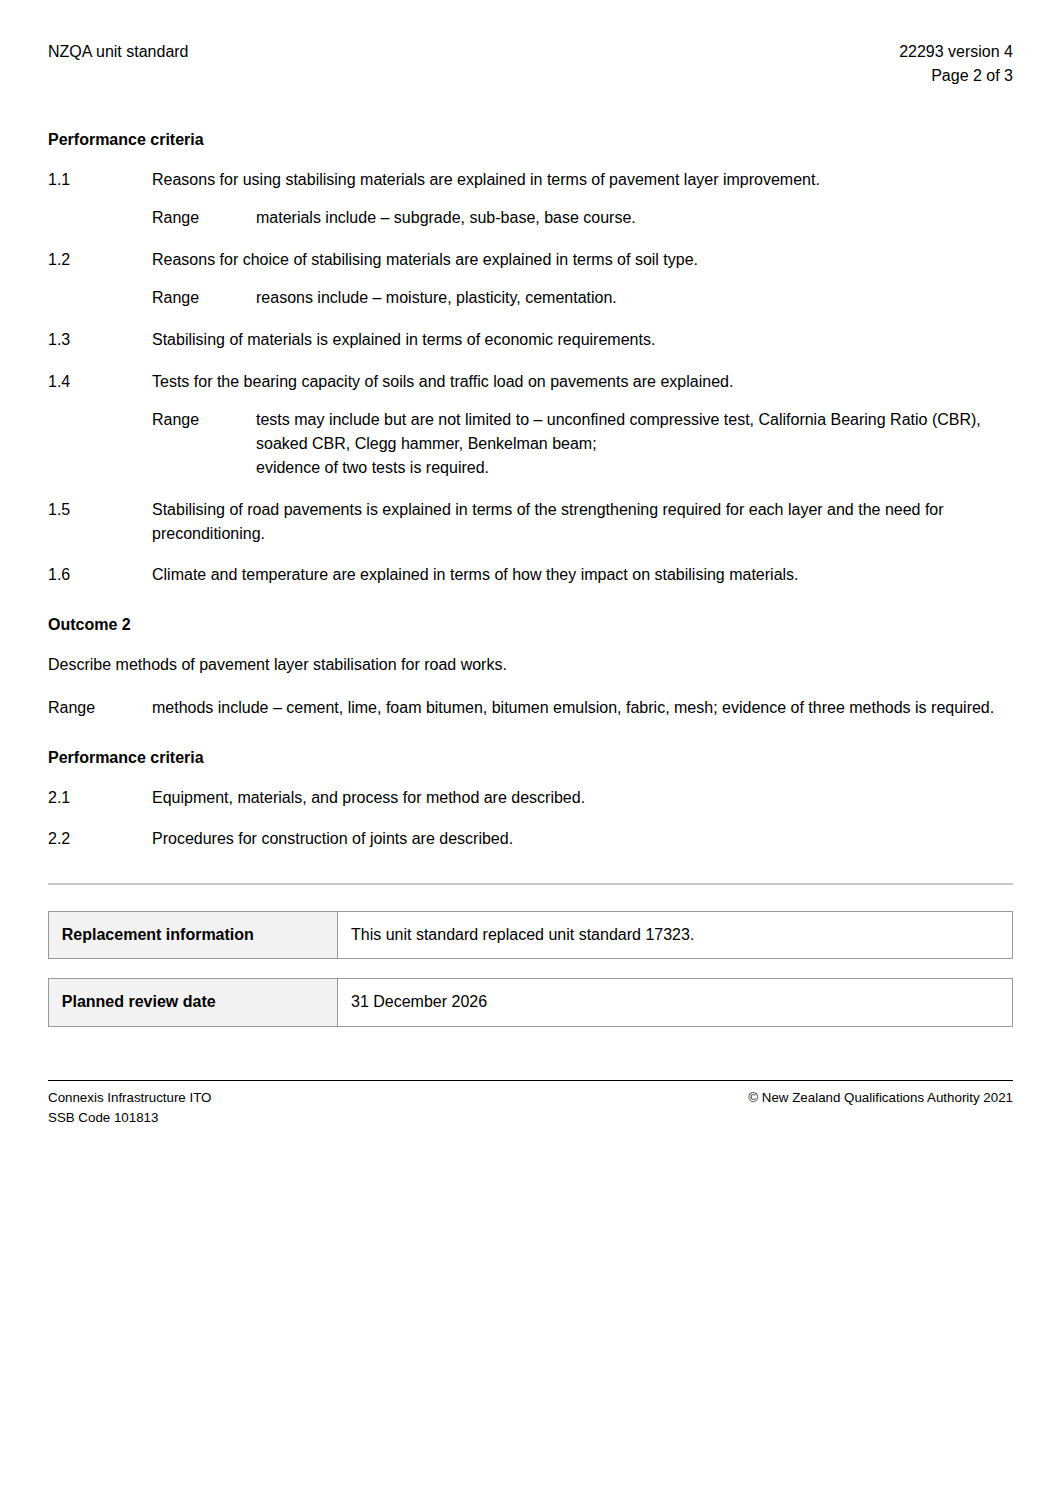NZQA unit standard
22293 version 4
Page 2 of 3
Performance criteria
1.1
Reasons for using stabilising materials are explained in terms of pavement layer improvement.
Range
materials include – subgrade, sub-base, base course.
1.2
Reasons for choice of stabilising materials are explained in terms of soil type.
Range
reasons include – moisture, plasticity, cementation.
1.3
Stabilising of materials is explained in terms of economic requirements.
1.4
Tests for the bearing capacity of soils and traffic load on pavements are explained.
Range
tests may include but are not limited to – unconfined compressive test, California Bearing Ratio (CBR), soaked CBR, Clegg hammer, Benkelman beam;
evidence of two tests is required.
1.5
Stabilising of road pavements is explained in terms of the strengthening required for each layer and the need for preconditioning.
1.6
Climate and temperature are explained in terms of how they impact on stabilising materials.
Outcome 2
Describe methods of pavement layer stabilisation for road works.
Range
methods include – cement, lime, foam bitumen, bitumen emulsion, fabric, mesh; evidence of three methods is required.
Performance criteria
2.1
Equipment, materials, and process for method are described.
2.2
Procedures for construction of joints are described.
| Replacement information | This unit standard replaced unit standard 17323. |
| Planned review date | 31 December 2026 |
Connexis Infrastructure ITO
SSB Code 101813
© New Zealand Qualifications Authority 2021